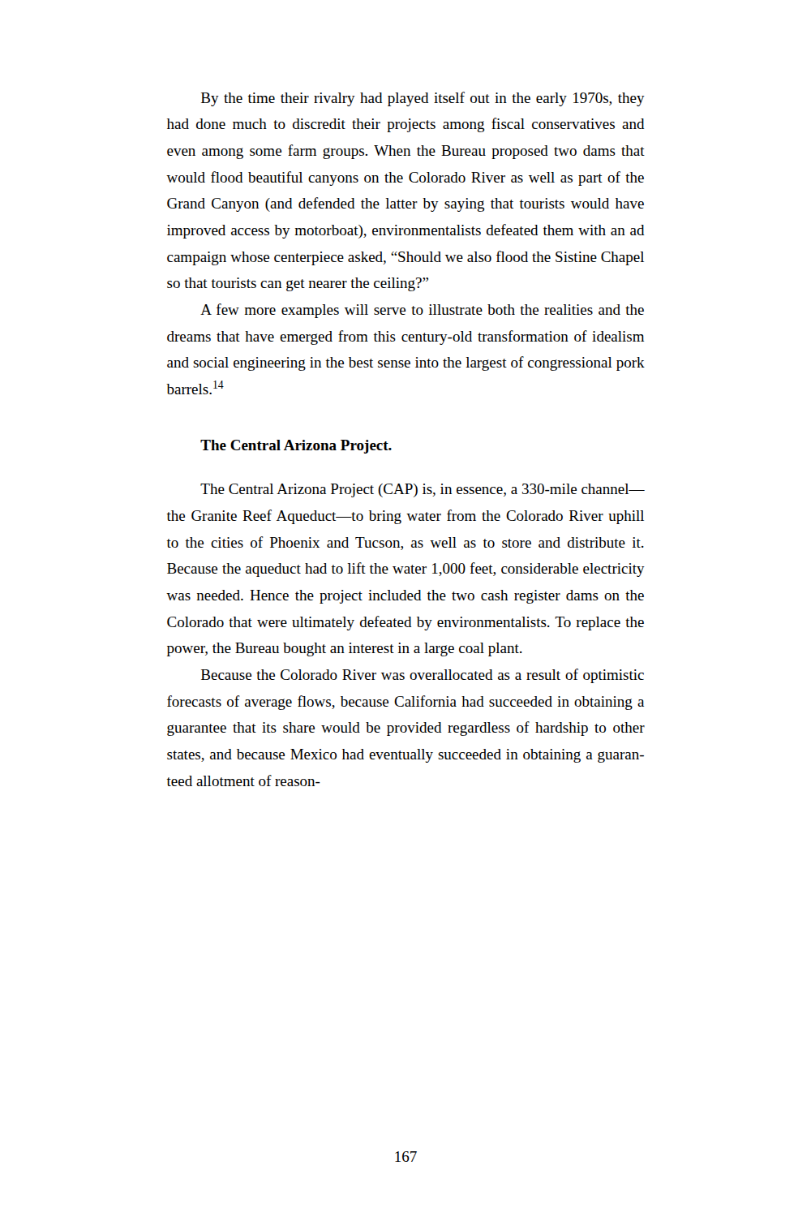By the time their rivalry had played itself out in the early 1970s, they had done much to discredit their projects among fiscal conservatives and even among some farm groups. When the Bureau proposed two dams that would flood beautiful canyons on the Colorado River as well as part of the Grand Canyon (and defended the latter by saying that tourists would have improved access by motorboat), environmentalists defeated them with an ad campaign whose centerpiece asked, “Should we also flood the Sistine Chapel so that tourists can get nearer the ceiling?”
A few more examples will serve to illustrate both the realities and the dreams that have emerged from this century-old transformation of idealism and social engineering in the best sense into the largest of congressional pork barrels.14
The Central Arizona Project.
The Central Arizona Project (CAP) is, in essence, a 330-mile channel—the Granite Reef Aqueduct—to bring water from the Colorado River uphill to the cities of Phoenix and Tucson, as well as to store and distribute it. Because the aqueduct had to lift the water 1,000 feet, considerable electricity was needed. Hence the project included the two cash register dams on the Colorado that were ultimately defeated by environmentalists. To replace the power, the Bureau bought an interest in a large coal plant.
Because the Colorado River was overallocated as a result of optimistic forecasts of average flows, because California had succeeded in obtaining a guarantee that its share would be provided regardless of hardship to other states, and because Mexico had eventually succeeded in obtaining a guaranteed allotment of reason-
167